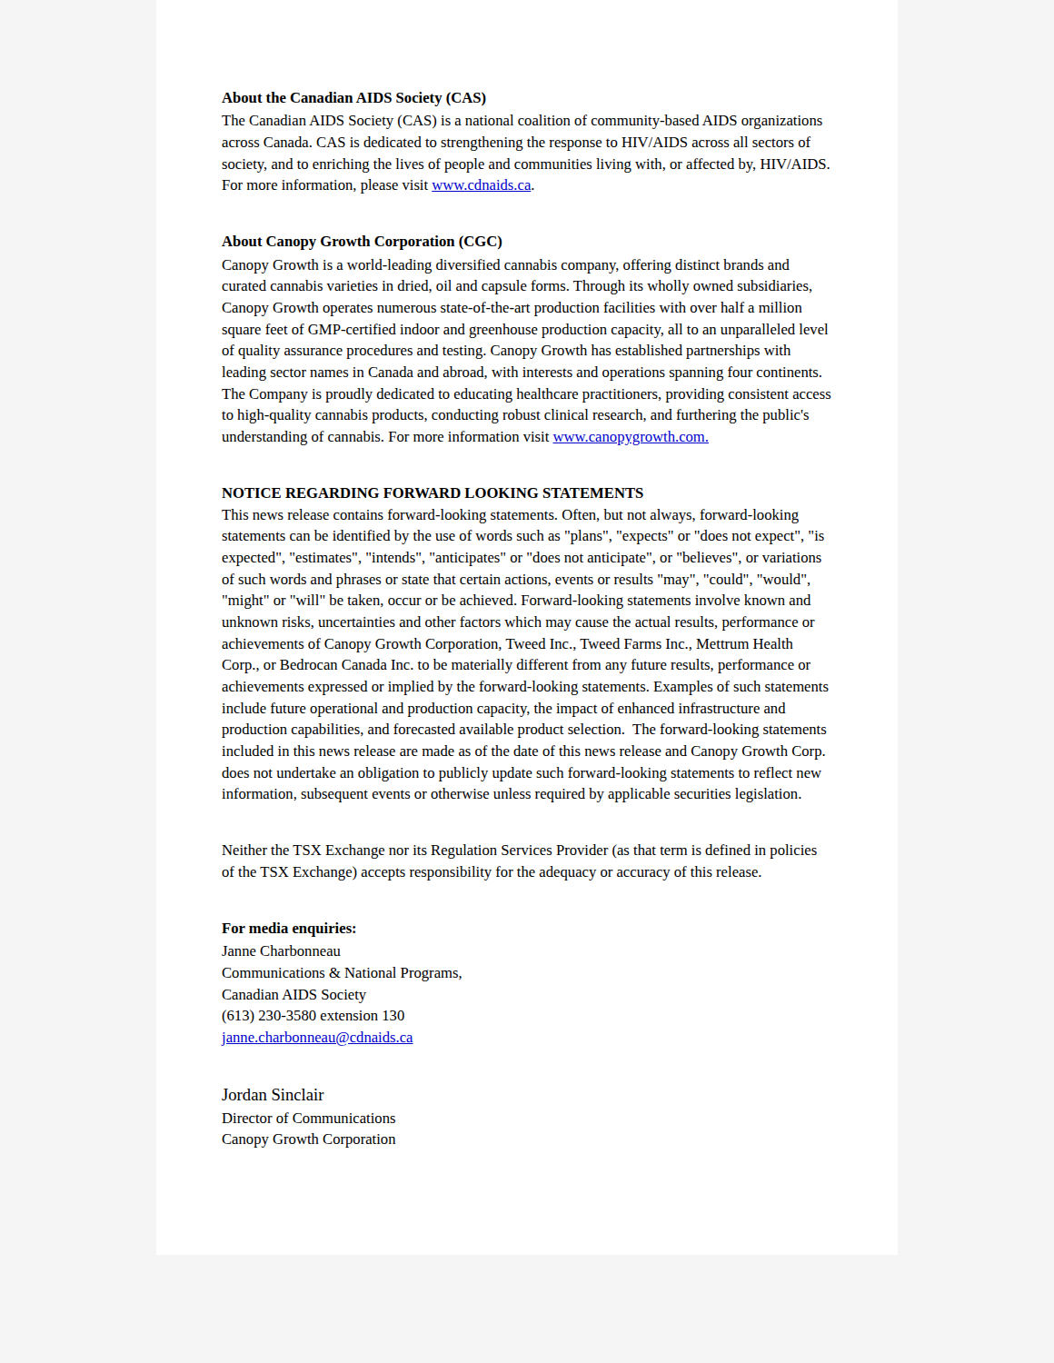About the Canadian AIDS Society (CAS)
The Canadian AIDS Society (CAS) is a national coalition of community-based AIDS organizations across Canada. CAS is dedicated to strengthening the response to HIV/AIDS across all sectors of society, and to enriching the lives of people and communities living with, or affected by, HIV/AIDS. For more information, please visit www.cdnaids.ca.
About Canopy Growth Corporation (CGC)
Canopy Growth is a world-leading diversified cannabis company, offering distinct brands and curated cannabis varieties in dried, oil and capsule forms. Through its wholly owned subsidiaries, Canopy Growth operates numerous state-of-the-art production facilities with over half a million square feet of GMP-certified indoor and greenhouse production capacity, all to an unparalleled level of quality assurance procedures and testing. Canopy Growth has established partnerships with leading sector names in Canada and abroad, with interests and operations spanning four continents. The Company is proudly dedicated to educating healthcare practitioners, providing consistent access to high-quality cannabis products, conducting robust clinical research, and furthering the public's understanding of cannabis. For more information visit www.canopygrowth.com.
NOTICE REGARDING FORWARD LOOKING STATEMENTS
This news release contains forward-looking statements. Often, but not always, forward-looking statements can be identified by the use of words such as "plans", "expects" or "does not expect", "is expected", "estimates", "intends", "anticipates" or "does not anticipate", or "believes", or variations of such words and phrases or state that certain actions, events or results "may", "could", "would", "might" or "will" be taken, occur or be achieved. Forward-looking statements involve known and unknown risks, uncertainties and other factors which may cause the actual results, performance or achievements of Canopy Growth Corporation, Tweed Inc., Tweed Farms Inc., Mettrum Health Corp., or Bedrocan Canada Inc. to be materially different from any future results, performance or achievements expressed or implied by the forward-looking statements. Examples of such statements include future operational and production capacity, the impact of enhanced infrastructure and production capabilities, and forecasted available product selection. The forward-looking statements included in this news release are made as of the date of this news release and Canopy Growth Corp. does not undertake an obligation to publicly update such forward-looking statements to reflect new information, subsequent events or otherwise unless required by applicable securities legislation.
Neither the TSX Exchange nor its Regulation Services Provider (as that term is defined in policies of the TSX Exchange) accepts responsibility for the adequacy or accuracy of this release.
For media enquiries:
Janne Charbonneau
Communications & National Programs,
Canadian AIDS Society
(613) 230-3580 extension 130
janne.charbonneau@cdnaids.ca
Jordan Sinclair
Director of Communications
Canopy Growth Corporation